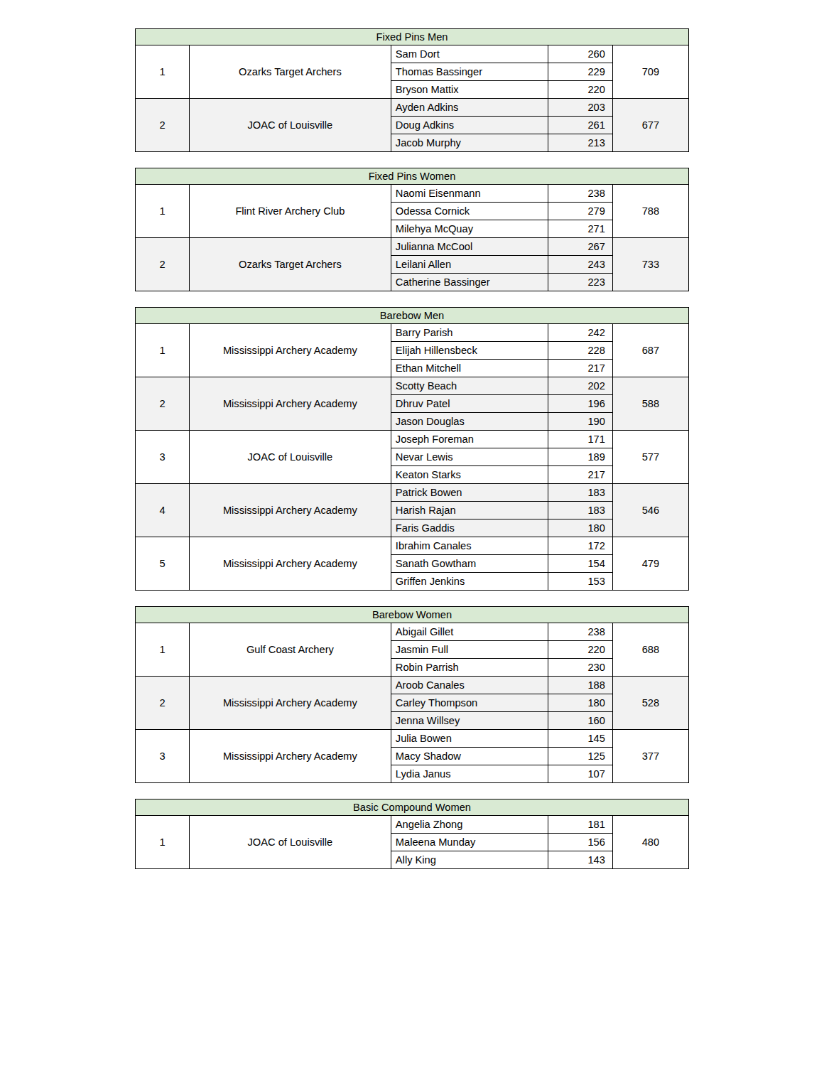Fixed Pins Men
| 1 | Ozarks Target Archers | Sam Dort | 260 | 709 |
| Thomas Bassinger | 229 |
| Bryson Mattix | 220 |
| 2 | JOAC of Louisville | Ayden Adkins | 203 | 677 |
| Doug Adkins | 261 |
| Jacob Murphy | 213 |
Fixed Pins Women
| 1 | Flint River Archery Club | Naomi Eisenmann | 238 | 788 |
| Odessa Cornick | 279 |
| Milehya McQuay | 271 |
| 2 | Ozarks Target Archers | Julianna McCool | 267 | 733 |
| Leilani Allen | 243 |
| Catherine Bassinger | 223 |
Barebow Men
| 1 | Mississippi Archery Academy | Barry Parish | 242 | 687 |
| Elijah Hillensbeck | 228 |
| Ethan Mitchell | 217 |
| 2 | Mississippi Archery Academy | Scotty Beach | 202 | 588 |
| Dhruv Patel | 196 |
| Jason Douglas | 190 |
| 3 | JOAC of Louisville | Joseph Foreman | 171 | 577 |
| Nevar Lewis | 189 |
| Keaton Starks | 217 |
| 4 | Mississippi Archery Academy | Patrick Bowen | 183 | 546 |
| Harish Rajan | 183 |
| Faris Gaddis | 180 |
| 5 | Mississippi Archery Academy | Ibrahim Canales | 172 | 479 |
| Sanath Gowtham | 154 |
| Griffen Jenkins | 153 |
Barebow Women
| 1 | Gulf Coast Archery | Abigail Gillet | 238 | 688 |
| Jasmin Full | 220 |
| Robin Parrish | 230 |
| 2 | Mississippi Archery Academy | Aroob Canales | 188 | 528 |
| Carley Thompson | 180 |
| Jenna Willsey | 160 |
| 3 | Mississippi Archery Academy | Julia Bowen | 145 | 377 |
| Macy Shadow | 125 |
| Lydia Janus | 107 |
Basic Compound Women
| 1 | JOAC of Louisville | Angelia Zhong | 181 | 480 |
| Maleena Munday | 156 |
| Ally King | 143 |